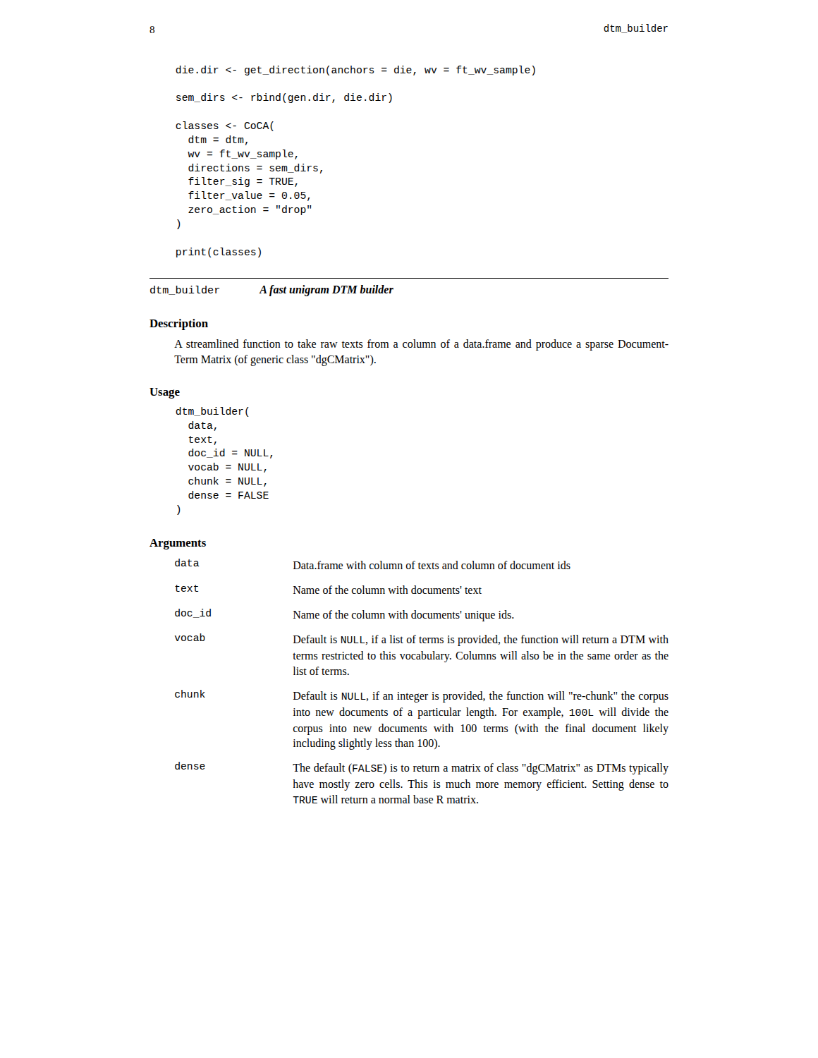8 dtm_builder
die.dir <- get_direction(anchors = die, wv = ft_wv_sample)

sem_dirs <- rbind(gen.dir, die.dir)

classes <- CoCA(
  dtm = dtm,
  wv = ft_wv_sample,
  directions = sem_dirs,
  filter_sig = TRUE,
  filter_value = 0.05,
  zero_action = "drop"
)

print(classes)
dtm_builder A fast unigram DTM builder
Description
A streamlined function to take raw texts from a column of a data.frame and produce a sparse Document-Term Matrix (of generic class "dgCMatrix").
Usage
dtm_builder(
  data,
  text,
  doc_id = NULL,
  vocab = NULL,
  chunk = NULL,
  dense = FALSE
)
Arguments
data
Data.frame with column of texts and column of document ids
text
Name of the column with documents' text
doc_id
Name of the column with documents' unique ids.
vocab
Default is NULL, if a list of terms is provided, the function will return a DTM with terms restricted to this vocabulary. Columns will also be in the same order as the list of terms.
chunk
Default is NULL, if an integer is provided, the function will "re-chunk" the corpus into new documents of a particular length. For example, 100L will divide the corpus into new documents with 100 terms (with the final document likely including slightly less than 100).
dense
The default (FALSE) is to return a matrix of class "dgCMatrix" as DTMs typically have mostly zero cells. This is much more memory efficient. Setting dense to TRUE will return a normal base R matrix.